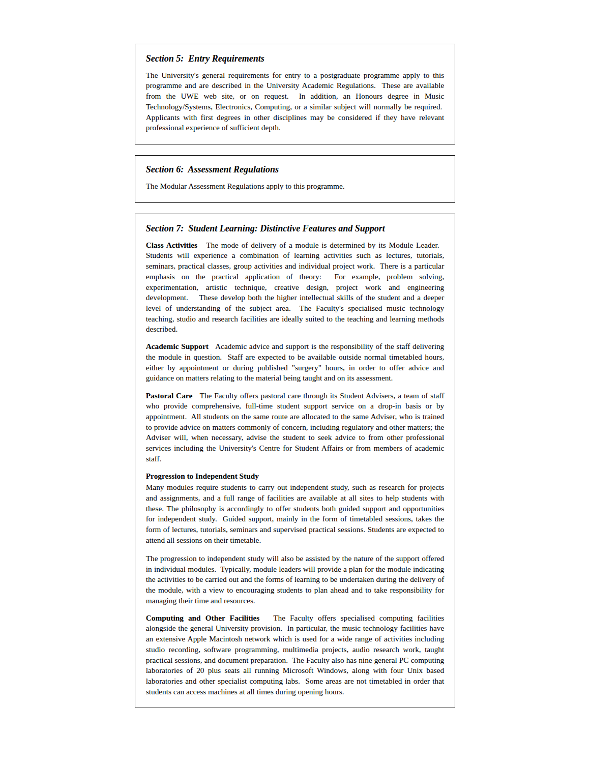Section 5: Entry Requirements
The University's general requirements for entry to a postgraduate programme apply to this programme and are described in the University Academic Regulations. These are available from the UWE web site, or on request. In addition, an Honours degree in Music Technology/Systems, Electronics, Computing, or a similar subject will normally be required. Applicants with first degrees in other disciplines may be considered if they have relevant professional experience of sufficient depth.
Section 6: Assessment Regulations
The Modular Assessment Regulations apply to this programme.
Section 7: Student Learning: Distinctive Features and Support
Class Activities The mode of delivery of a module is determined by its Module Leader. Students will experience a combination of learning activities such as lectures, tutorials, seminars, practical classes, group activities and individual project work. There is a particular emphasis on the practical application of theory: For example, problem solving, experimentation, artistic technique, creative design, project work and engineering development. These develop both the higher intellectual skills of the student and a deeper level of understanding of the subject area. The Faculty's specialised music technology teaching, studio and research facilities are ideally suited to the teaching and learning methods described.
Academic Support Academic advice and support is the responsibility of the staff delivering the module in question. Staff are expected to be available outside normal timetabled hours, either by appointment or during published "surgery" hours, in order to offer advice and guidance on matters relating to the material being taught and on its assessment.
Pastoral Care The Faculty offers pastoral care through its Student Advisers, a team of staff who provide comprehensive, full-time student support service on a drop-in basis or by appointment. All students on the same route are allocated to the same Adviser, who is trained to provide advice on matters commonly of concern, including regulatory and other matters; the Adviser will, when necessary, advise the student to seek advice to from other professional services including the University's Centre for Student Affairs or from members of academic staff.
Progression to Independent Study
Many modules require students to carry out independent study, such as research for projects and assignments, and a full range of facilities are available at all sites to help students with these. The philosophy is accordingly to offer students both guided support and opportunities for independent study. Guided support, mainly in the form of timetabled sessions, takes the form of lectures, tutorials, seminars and supervised practical sessions. Students are expected to attend all sessions on their timetable.
The progression to independent study will also be assisted by the nature of the support offered in individual modules. Typically, module leaders will provide a plan for the module indicating the activities to be carried out and the forms of learning to be undertaken during the delivery of the module, with a view to encouraging students to plan ahead and to take responsibility for managing their time and resources.
Computing and Other Facilities The Faculty offers specialised computing facilities alongside the general University provision. In particular, the music technology facilities have an extensive Apple Macintosh network which is used for a wide range of activities including studio recording, software programming, multimedia projects, audio research work, taught practical sessions, and document preparation. The Faculty also has nine general PC computing laboratories of 20 plus seats all running Microsoft Windows, along with four Unix based laboratories and other specialist computing labs. Some areas are not timetabled in order that students can access machines at all times during opening hours.